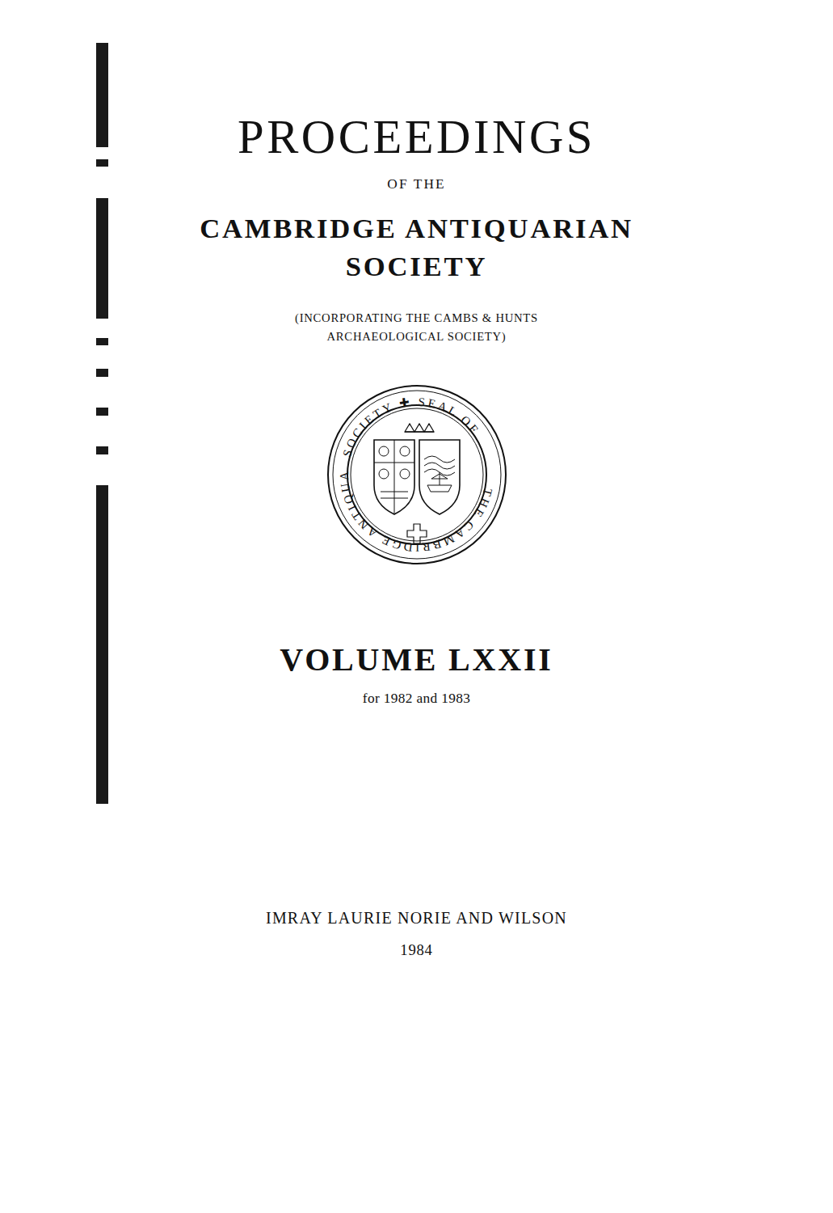PROCEEDINGS
OF THE
CAMBRIDGE ANTIQUARIAN
SOCIETY
(INCORPORATING THE CAMBS & HUNTS
ARCHAEOLOGICAL SOCIETY)
SOCIETY ✚ SEAL OF THE CAMBRIDGE ANTIQUARIAN
VOLUME LXXII
for 1982 and 1983
IMRAY LAURIE NORIE AND WILSON
1984